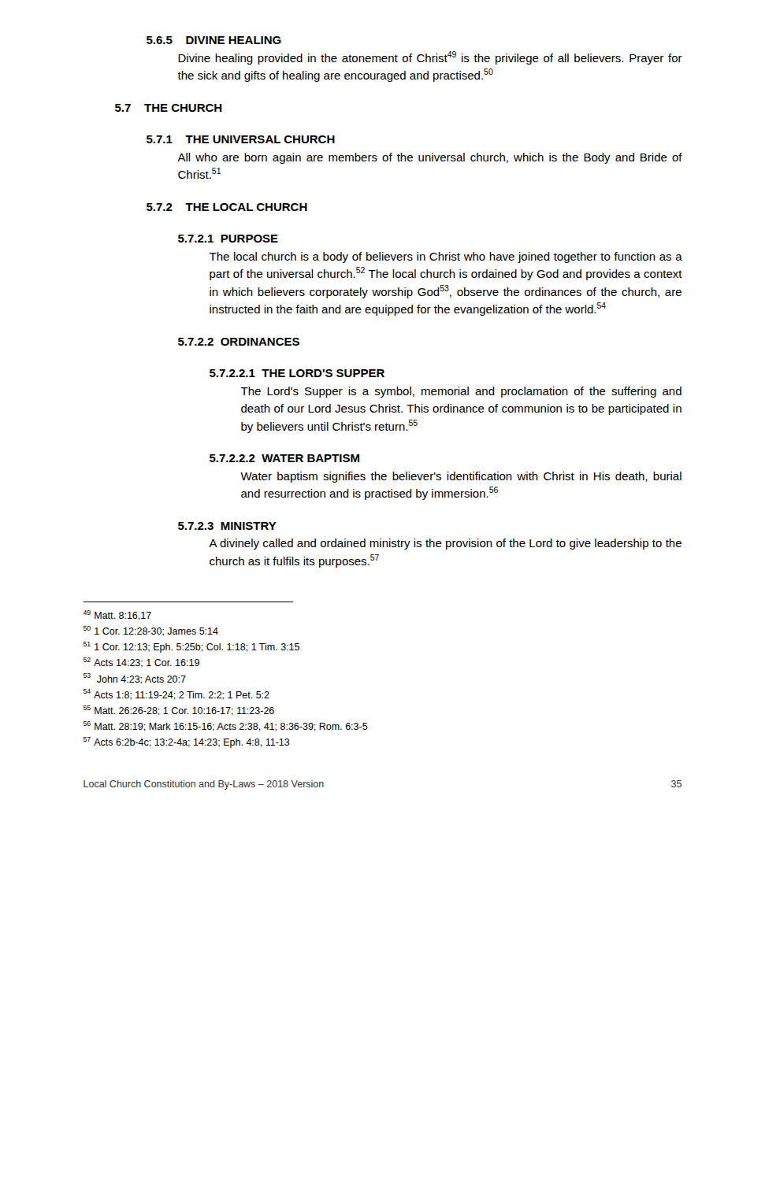5.6.5 DIVINE HEALING
Divine healing provided in the atonement of Christ49 is the privilege of all believers. Prayer for the sick and gifts of healing are encouraged and practised.50
5.7 THE CHURCH
5.7.1 THE UNIVERSAL CHURCH
All who are born again are members of the universal church, which is the Body and Bride of Christ.51
5.7.2 THE LOCAL CHURCH
5.7.2.1 PURPOSE
The local church is a body of believers in Christ who have joined together to function as a part of the universal church.52 The local church is ordained by God and provides a context in which believers corporately worship God53, observe the ordinances of the church, are instructed in the faith and are equipped for the evangelization of the world.54
5.7.2.2 ORDINANCES
5.7.2.2.1 THE LORD'S SUPPER
The Lord's Supper is a symbol, memorial and proclamation of the suffering and death of our Lord Jesus Christ. This ordinance of communion is to be participated in by believers until Christ's return.55
5.7.2.2.2 WATER BAPTISM
Water baptism signifies the believer's identification with Christ in His death, burial and resurrection and is practised by immersion.56
5.7.2.3 MINISTRY
A divinely called and ordained ministry is the provision of the Lord to give leadership to the church as it fulfils its purposes.57
49Matt. 8:16,17
501 Cor. 12:28-30; James 5:14
511 Cor. 12:13; Eph. 5:25b; Col. 1:18; 1 Tim. 3:15
52Acts 14:23; 1 Cor. 16:19
53 John 4:23; Acts 20:7
54Acts 1:8; 11:19-24; 2 Tim. 2:2; 1 Pet. 5:2
55Matt. 26:26-28; 1 Cor. 10:16-17; 11:23-26
56Matt. 28:19; Mark 16:15-16; Acts 2:38, 41; 8:36-39; Rom. 6:3-5
57Acts 6:2b-4c; 13:2-4a; 14:23; Eph. 4:8, 11-13
Local Church Constitution and By-Laws – 2018 Version 35